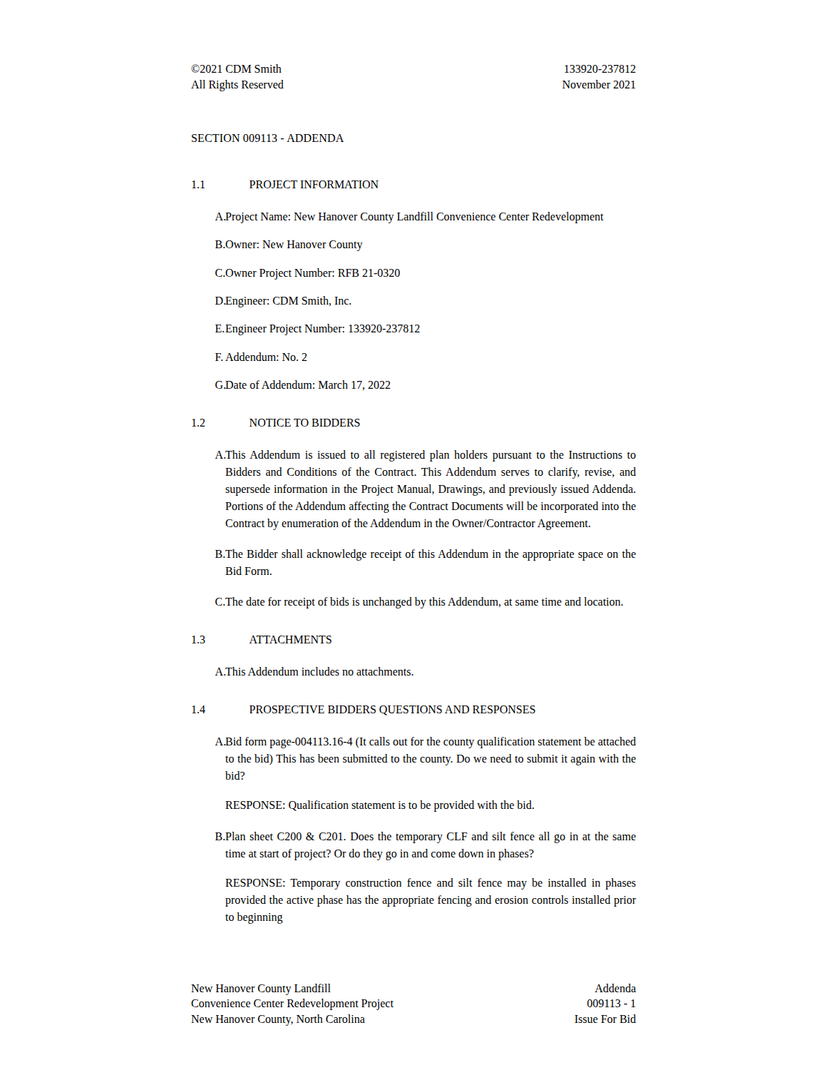©2021 CDM Smith
All Rights Reserved
133920-237812
November 2021
SECTION 009113 - ADDENDA
1.1
PROJECT INFORMATION
A.
Project Name: New Hanover County Landfill Convenience Center Redevelopment
B.
Owner: New Hanover County
C.
Owner Project Number: RFB 21-0320
D.
Engineer: CDM Smith, Inc.
E.
Engineer Project Number: 133920-237812
F.
Addendum: No. 2
G.
Date of Addendum: March 17, 2022
1.2
NOTICE TO BIDDERS
A.
This Addendum is issued to all registered plan holders pursuant to the Instructions to Bidders and Conditions of the Contract. This Addendum serves to clarify, revise, and supersede information in the Project Manual, Drawings, and previously issued Addenda. Portions of the Addendum affecting the Contract Documents will be incorporated into the Contract by enumeration of the Addendum in the Owner/Contractor Agreement.
B.
The Bidder shall acknowledge receipt of this Addendum in the appropriate space on the Bid Form.
C.
The date for receipt of bids is unchanged by this Addendum, at same time and location.
1.3
ATTACHMENTS
A.
This Addendum includes no attachments.
1.4
PROSPECTIVE BIDDERS QUESTIONS AND RESPONSES
A.
Bid form page-004113.16-4 (It calls out for the county qualification statement be attached to the bid) This has been submitted to the county. Do we need to submit it again with the bid?
RESPONSE: Qualification statement is to be provided with the bid.
B.
Plan sheet C200 & C201. Does the temporary CLF and silt fence all go in at the same time at start of project? Or do they go in and come down in phases?
RESPONSE: Temporary construction fence and silt fence may be installed in phases provided the active phase has the appropriate fencing and erosion controls installed prior to beginning
New Hanover County Landfill
Convenience Center Redevelopment Project
New Hanover County, North Carolina
Addenda
009113 - 1
Issue For Bid